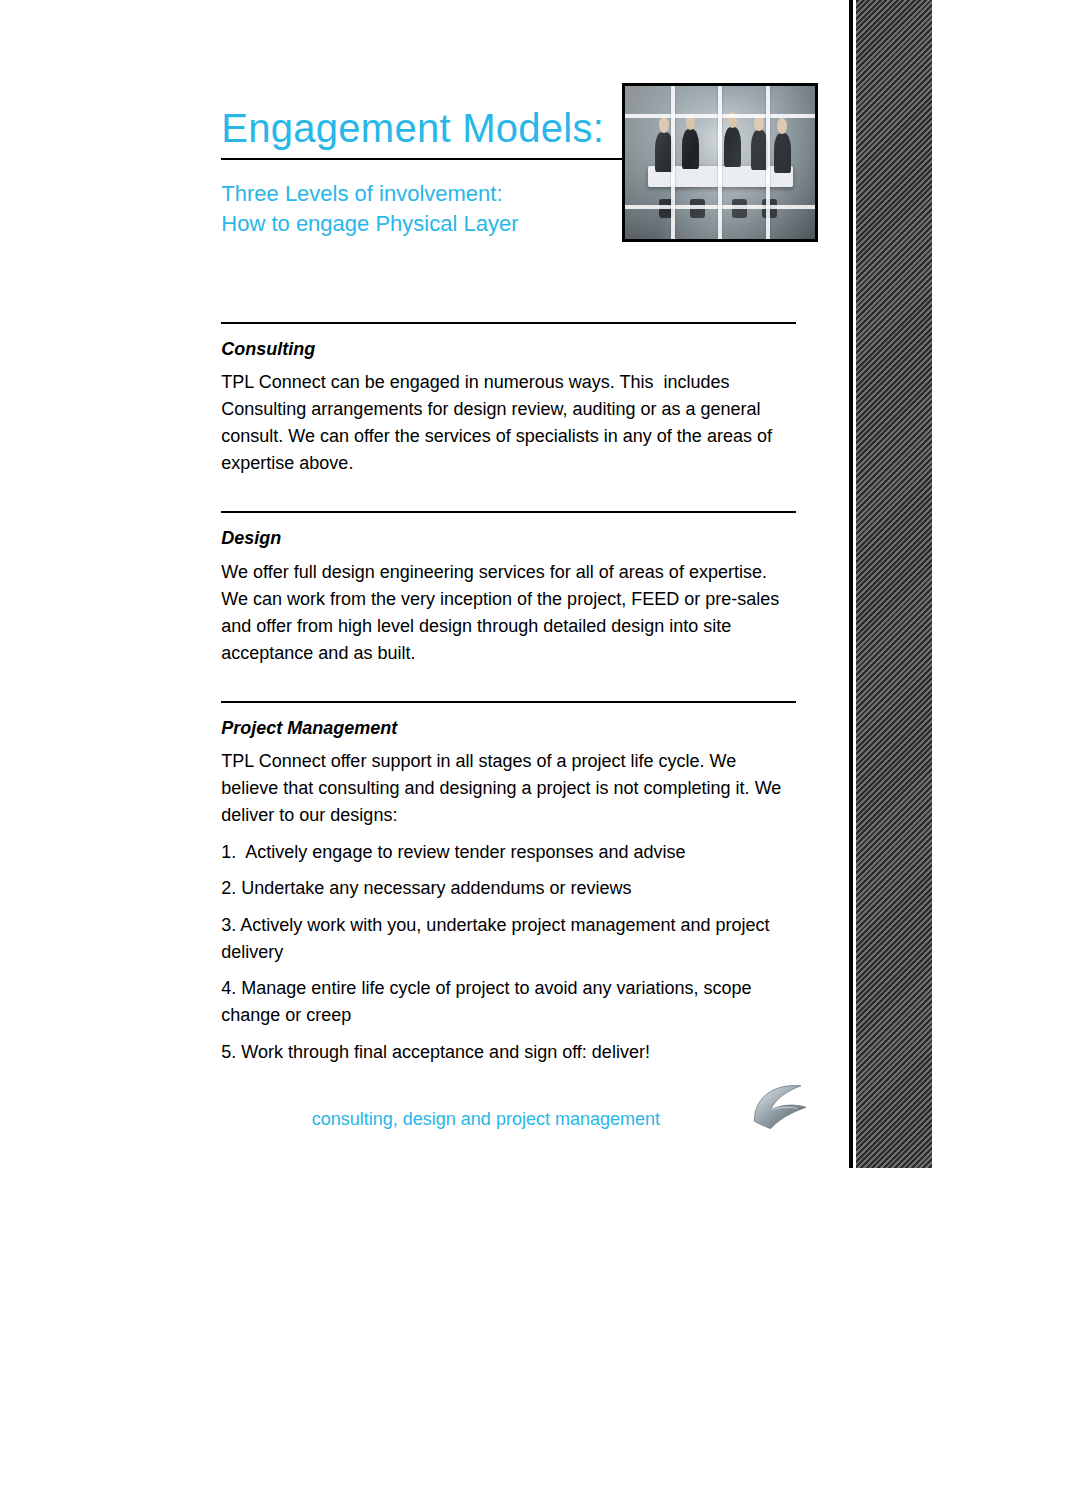Engagement Models:
Three Levels of involvement:
How to engage Physical Layer
Consulting
TPL Connect can be engaged in numerous ways. This includes Consulting arrangements for design review, auditing or as a general consult. We can offer the services of specialists in any of the areas of expertise above.
Design
We offer full design engineering services for all of areas of expertise. We can work from the very inception of the project, FEED or pre-sales and offer from high level design through detailed design into site acceptance and as built.
Project Management
TPL Connect offer support in all stages of a project life cycle. We believe that consulting and designing a project is not completing it. We deliver to our designs:
1. Actively engage to review tender responses and advise
2. Undertake any necessary addendums or reviews
3. Actively work with you, undertake project management and project delivery
4. Manage entire life cycle of project to avoid any variations, scope change or creep
5. Work through final acceptance and sign off: deliver!
consulting, design and project management